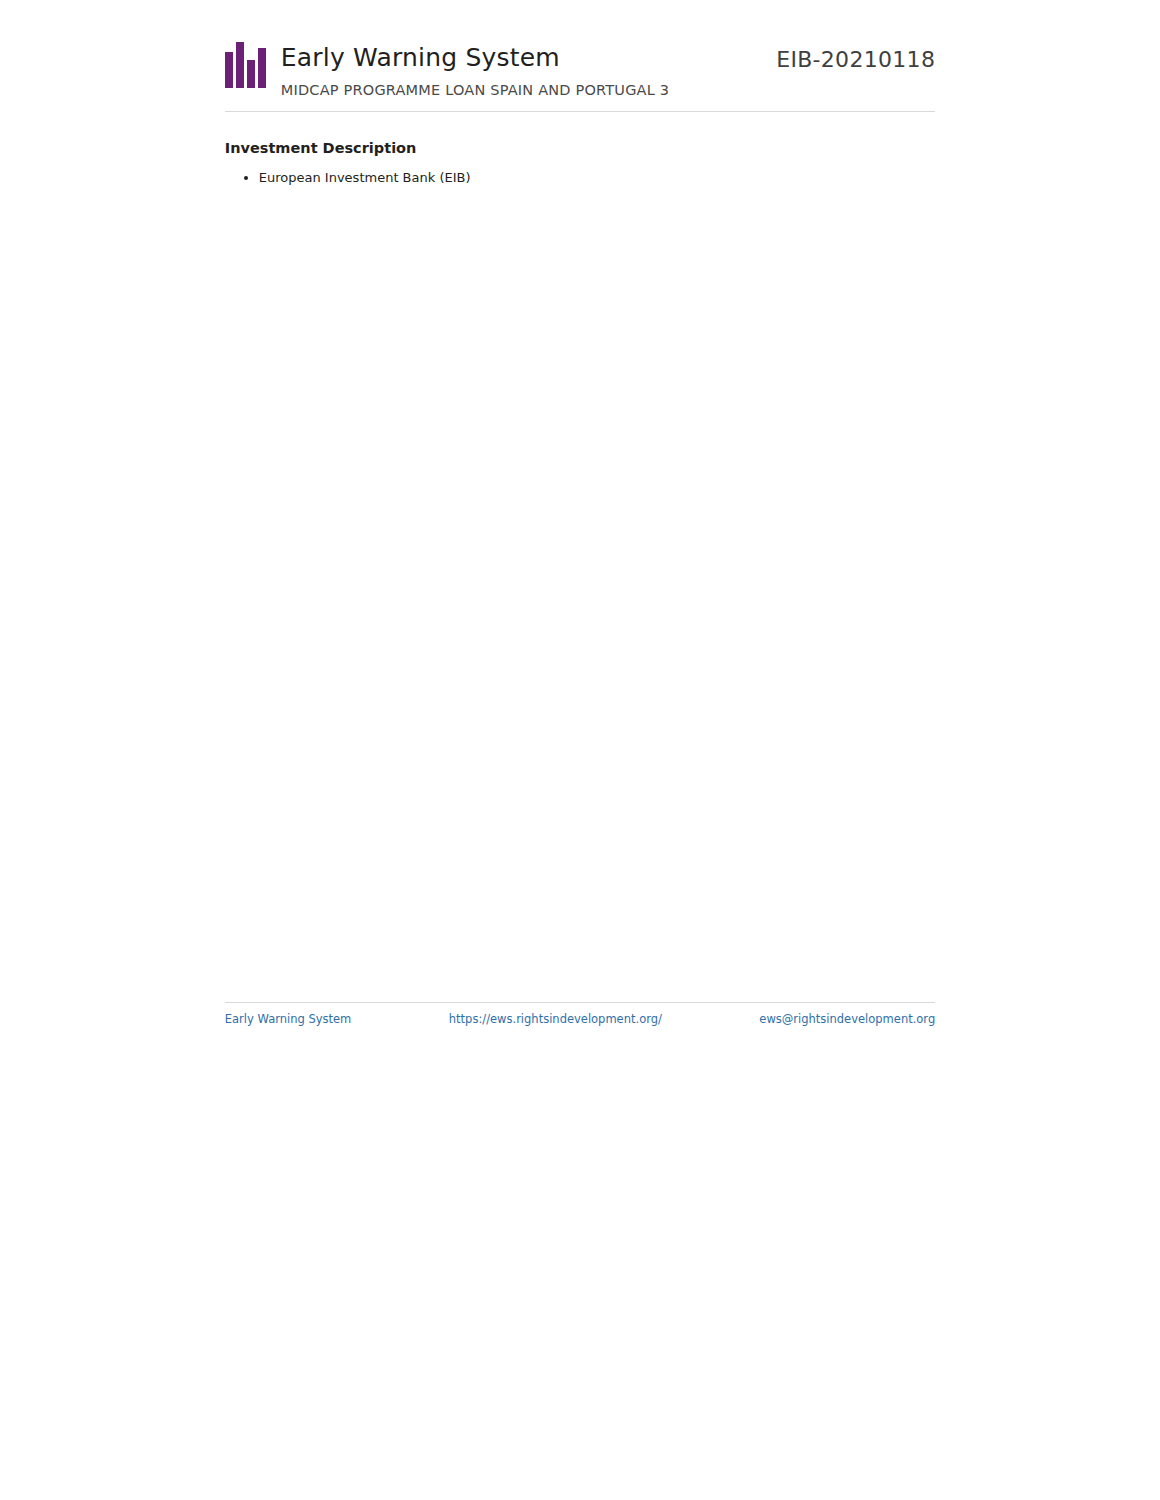Early Warning System
MIDCAP PROGRAMME LOAN SPAIN AND PORTUGAL 3
EIB-20210118
Investment Description
European Investment Bank (EIB)
Early Warning System
https://ews.rightsindevelopment.org/
ews@rightsindevelopment.org